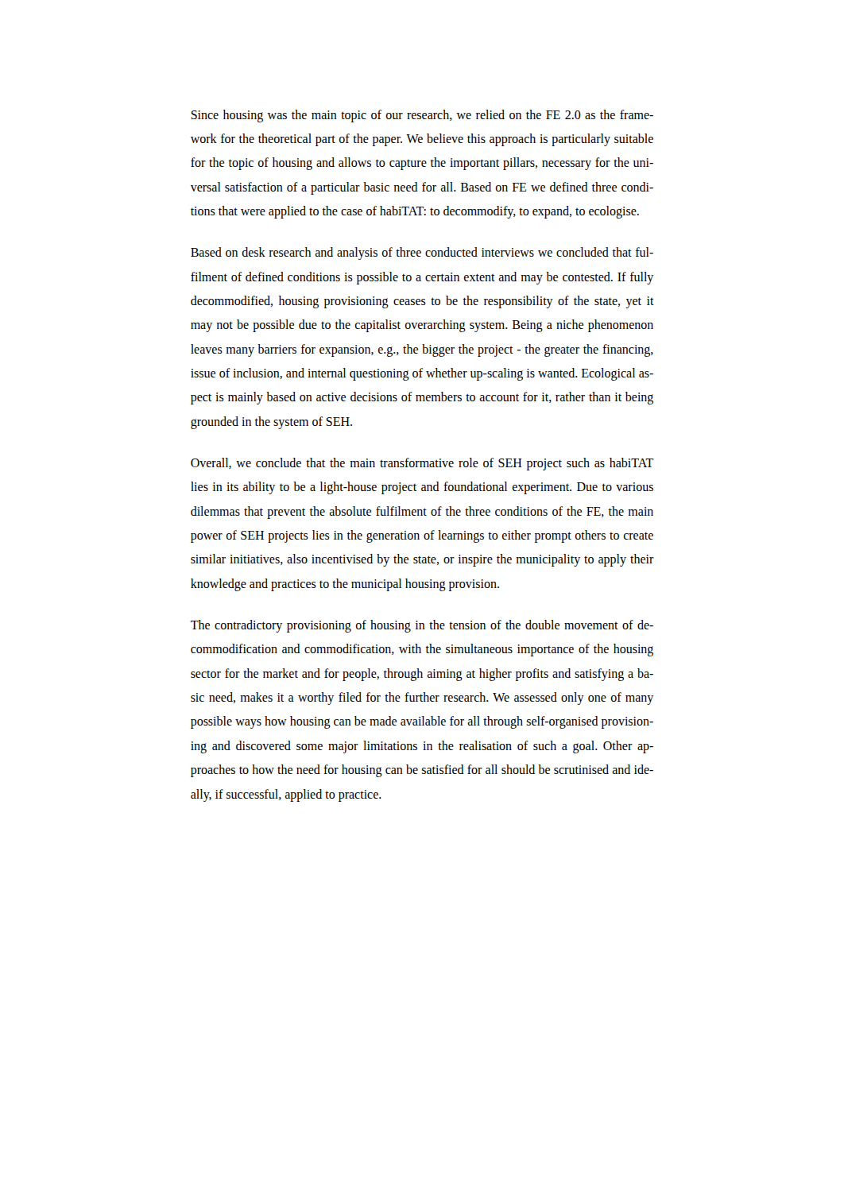Since housing was the main topic of our research, we relied on the FE 2.0 as the framework for the theoretical part of the paper. We believe this approach is particularly suitable for the topic of housing and allows to capture the important pillars, necessary for the universal satisfaction of a particular basic need for all. Based on FE we defined three conditions that were applied to the case of habiTAT: to decommodify, to expand, to ecologise.
Based on desk research and analysis of three conducted interviews we concluded that fulfilment of defined conditions is possible to a certain extent and may be contested. If fully decommodified, housing provisioning ceases to be the responsibility of the state, yet it may not be possible due to the capitalist overarching system. Being a niche phenomenon leaves many barriers for expansion, e.g., the bigger the project - the greater the financing, issue of inclusion, and internal questioning of whether up-scaling is wanted. Ecological aspect is mainly based on active decisions of members to account for it, rather than it being grounded in the system of SEH.
Overall, we conclude that the main transformative role of SEH project such as habiTAT lies in its ability to be a light-house project and foundational experiment. Due to various dilemmas that prevent the absolute fulfilment of the three conditions of the FE, the main power of SEH projects lies in the generation of learnings to either prompt others to create similar initiatives, also incentivised by the state, or inspire the municipality to apply their knowledge and practices to the municipal housing provision.
The contradictory provisioning of housing in the tension of the double movement of decommodification and commodification, with the simultaneous importance of the housing sector for the market and for people, through aiming at higher profits and satisfying a basic need, makes it a worthy filed for the further research. We assessed only one of many possible ways how housing can be made available for all through self-organised provisioning and discovered some major limitations in the realisation of such a goal. Other approaches to how the need for housing can be satisfied for all should be scrutinised and ideally, if successful, applied to practice.